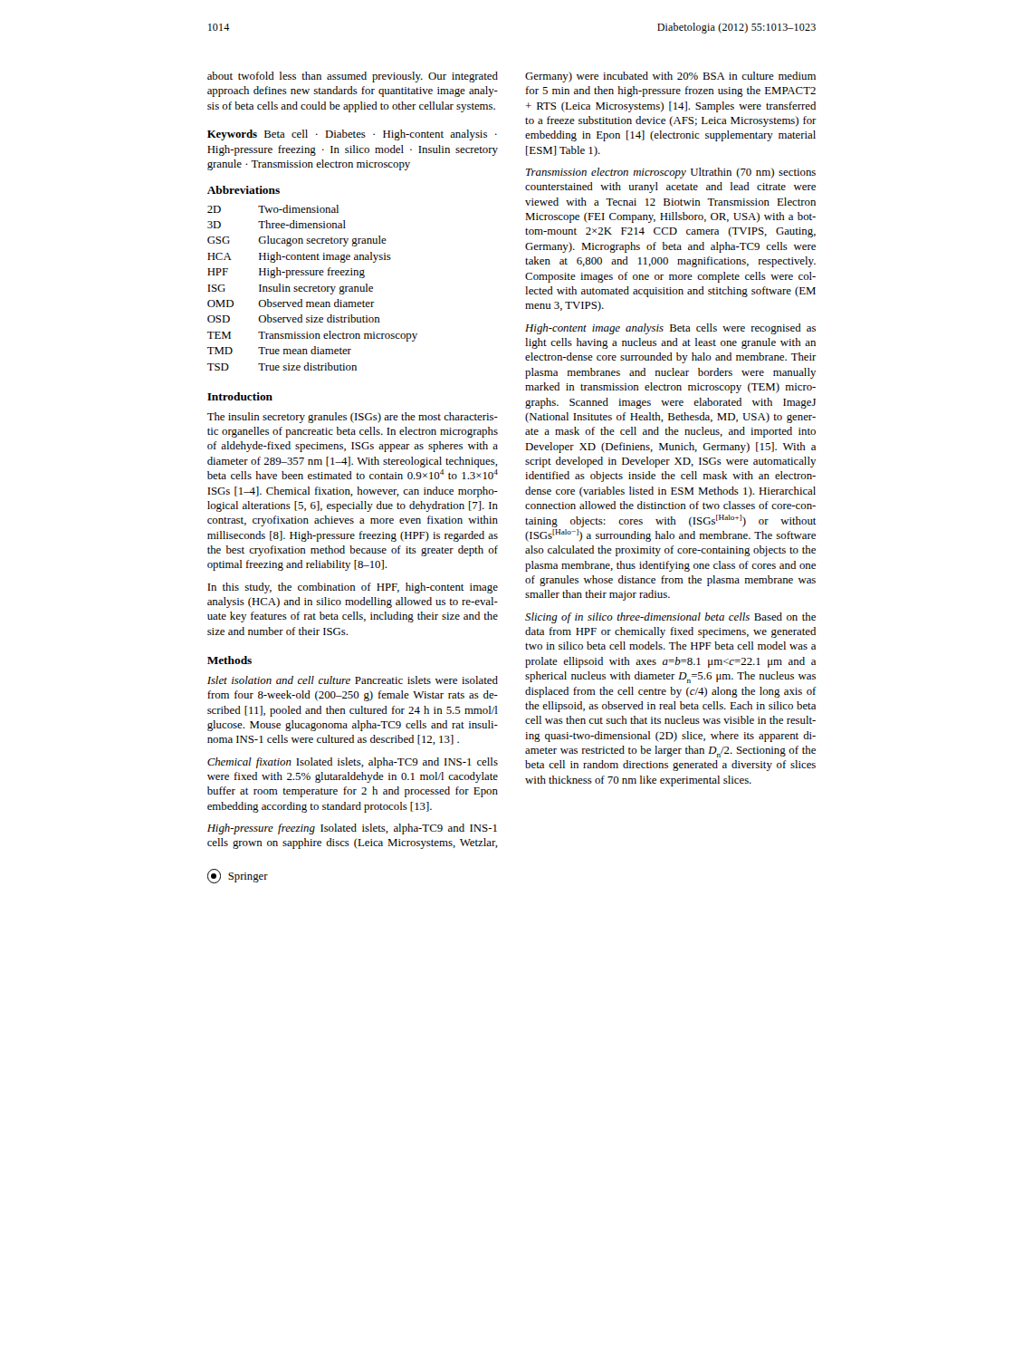1014 Diabetologia (2012) 55:1013–1023
about twofold less than assumed previously. Our integrated approach defines new standards for quantitative image analysis of beta cells and could be applied to other cellular systems.
Keywords Beta cell · Diabetes · High-content analysis · High-pressure freezing · In silico model · Insulin secretory granule · Transmission electron microscopy
Abbreviations
| 2D | Two-dimensional |
| 3D | Three-dimensional |
| GSG | Glucagon secretory granule |
| HCA | High-content image analysis |
| HPF | High-pressure freezing |
| ISG | Insulin secretory granule |
| OMD | Observed mean diameter |
| OSD | Observed size distribution |
| TEM | Transmission electron microscopy |
| TMD | True mean diameter |
| TSD | True size distribution |
Introduction
The insulin secretory granules (ISGs) are the most characteristic organelles of pancreatic beta cells. In electron micrographs of aldehyde-fixed specimens, ISGs appear as spheres with a diameter of 289–357 nm [1–4]. With stereological techniques, beta cells have been estimated to contain 0.9×104 to 1.3×104 ISGs [1–4]. Chemical fixation, however, can induce morphological alterations [5, 6], especially due to dehydration [7]. In contrast, cryofixation achieves a more even fixation within milliseconds [8]. High-pressure freezing (HPF) is regarded as the best cryofixation method because of its greater depth of optimal freezing and reliability [8–10].
In this study, the combination of HPF, high-content image analysis (HCA) and in silico modelling allowed us to re-evaluate key features of rat beta cells, including their size and the size and number of their ISGs.
Methods
Islet isolation and cell culture Pancreatic islets were isolated from four 8-week-old (200–250 g) female Wistar rats as described [11], pooled and then cultured for 24 h in 5.5 mmol/l glucose. Mouse glucagonoma alpha-TC9 cells and rat insulinoma INS-1 cells were cultured as described [12, 13] .
Chemical fixation Isolated islets, alpha-TC9 and INS-1 cells were fixed with 2.5% glutaraldehyde in 0.1 mol/l cacodylate buffer at room temperature for 2 h and processed for Epon embedding according to standard protocols [13].
High-pressure freezing Isolated islets, alpha-TC9 and INS-1 cells grown on sapphire discs (Leica Microsystems, Wetzlar, Germany) were incubated with 20% BSA in culture medium for 5 min and then high-pressure frozen using the EMPACT2 + RTS (Leica Microsystems) [14]. Samples were transferred to a freeze substitution device (AFS; Leica Microsystems) for embedding in Epon [14] (electronic supplementary material [ESM] Table 1).
Transmission electron microscopy Ultrathin (70 nm) sections counterstained with uranyl acetate and lead citrate were viewed with a Tecnai 12 Biotwin Transmission Electron Microscope (FEI Company, Hillsboro, OR, USA) with a bottom-mount 2×2K F214 CCD camera (TVIPS, Gauting, Germany). Micrographs of beta and alpha-TC9 cells were taken at 6,800 and 11,000 magnifications, respectively. Composite images of one or more complete cells were collected with automated acquisition and stitching software (EM menu 3, TVIPS).
High-content image analysis Beta cells were recognised as light cells having a nucleus and at least one granule with an electron-dense core surrounded by halo and membrane. Their plasma membranes and nuclear borders were manually marked in transmission electron microscopy (TEM) micrographs. Scanned images were elaborated with ImageJ (National Insitutes of Health, Bethesda, MD, USA) to generate a mask of the cell and the nucleus, and imported into Developer XD (Definiens, Munich, Germany) [15]. With a script developed in Developer XD, ISGs were automatically identified as objects inside the cell mask with an electron-dense core (variables listed in ESM Methods 1). Hierarchical connection allowed the distinction of two classes of core-containing objects: cores with (ISGs[Halo+]) or without (ISGs[Halo−]) a surrounding halo and membrane. The software also calculated the proximity of core-containing objects to the plasma membrane, thus identifying one class of cores and one of granules whose distance from the plasma membrane was smaller than their major radius.
Slicing of in silico three-dimensional beta cells Based on the data from HPF or chemically fixed specimens, we generated two in silico beta cell models. The HPF beta cell model was a prolate ellipsoid with axes a=b=8.1 μm<c=22.1 μm and a spherical nucleus with diameter Dn=5.6 μm. The nucleus was displaced from the cell centre by (c/4) along the long axis of the ellipsoid, as observed in real beta cells. Each in silico beta cell was then cut such that its nucleus was visible in the resulting quasi-two-dimensional (2D) slice, where its apparent diameter was restricted to be larger than Dn/2. Sectioning of the beta cell in random directions generated a diversity of slices with thickness of 70 nm like experimental slices.
Springer